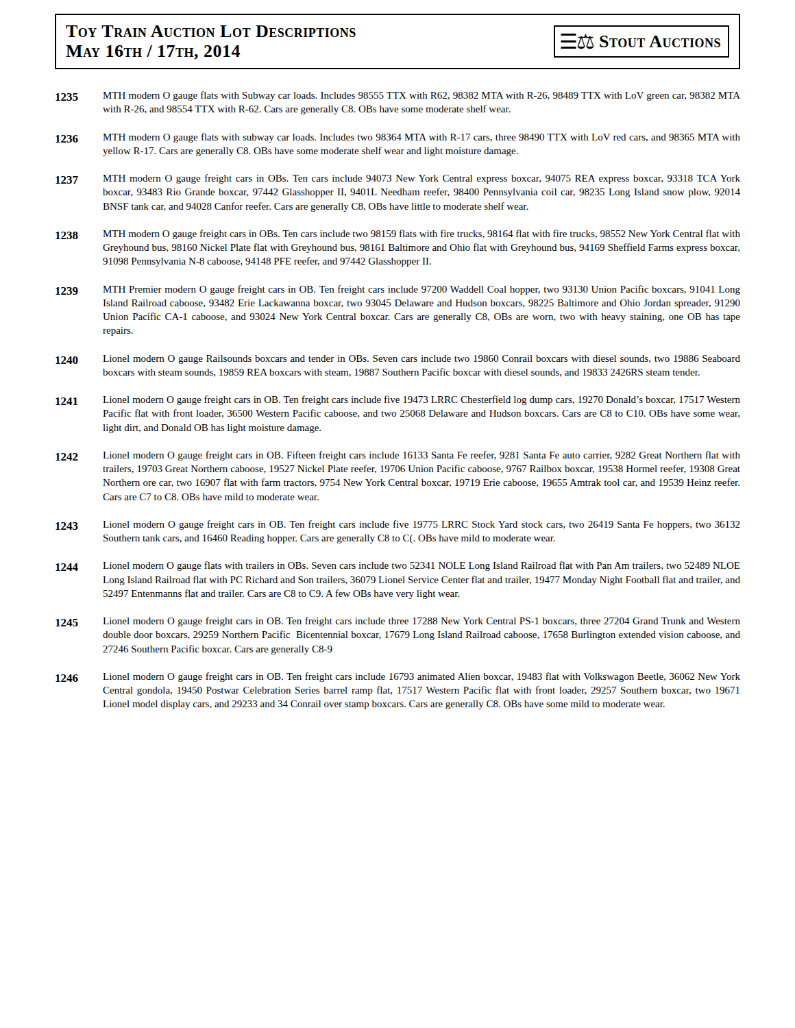Toy Train Auction Lot Descriptions
May 16th / 17th, 2014
☰⚖ Stout Auctions
1235
MTH modern O gauge flats with Subway car loads. Includes 98555 TTX with R62, 98382 MTA with R-26, 98489 TTX with LoV green car, 98382 MTA with R-26, and 98554 TTX with R-62. Cars are generally C8. OBs have some moderate shelf wear.
1236
MTH modern O gauge flats with subway car loads. Includes two 98364 MTA with R-17 cars, three 98490 TTX with LoV red cars, and 98365 MTA with yellow R-17. Cars are generally C8. OBs have some moderate shelf wear and light moisture damage.
1237
MTH modern O gauge freight cars in OBs. Ten cars include 94073 New York Central express boxcar, 94075 REA express boxcar, 93318 TCA York boxcar, 93483 Rio Grande boxcar, 97442 Glasshopper II, 9401L Needham reefer, 98400 Pennsylvania coil car, 98235 Long Island snow plow, 92014 BNSF tank car, and 94028 Canfor reefer. Cars are generally C8, OBs have little to moderate shelf wear.
1238
MTH modern O gauge freight cars in OBs. Ten cars include two 98159 flats with fire trucks, 98164 flat with fire trucks, 98552 New York Central flat with Greyhound bus, 98160 Nickel Plate flat with Greyhound bus, 98161 Baltimore and Ohio flat with Greyhound bus, 94169 Sheffield Farms express boxcar, 91098 Pennsylvania N-8 caboose, 94148 PFE reefer, and 97442 Glasshopper II.
1239
MTH Premier modern O gauge freight cars in OB. Ten freight cars include 97200 Waddell Coal hopper, two 93130 Union Pacific boxcars, 91041 Long Island Railroad caboose, 93482 Erie Lackawanna boxcar, two 93045 Delaware and Hudson boxcars, 98225 Baltimore and Ohio Jordan spreader, 91290 Union Pacific CA-1 caboose, and 93024 New York Central boxcar. Cars are generally C8, OBs are worn, two with heavy staining, one OB has tape repairs.
1240
Lionel modern O gauge Railsounds boxcars and tender in OBs. Seven cars include two 19860 Conrail boxcars with diesel sounds, two 19886 Seaboard boxcars with steam sounds, 19859 REA boxcars with steam, 19887 Southern Pacific boxcar with diesel sounds, and 19833 2426RS steam tender.
1241
Lionel modern O gauge freight cars in OB. Ten freight cars include five 19473 LRRC Chesterfield log dump cars, 19270 Donald’s boxcar, 17517 Western Pacific flat with front loader, 36500 Western Pacific caboose, and two 25068 Delaware and Hudson boxcars. Cars are C8 to C10. OBs have some wear, light dirt, and Donald OB has light moisture damage.
1242
Lionel modern O gauge freight cars in OB. Fifteen freight cars include 16133 Santa Fe reefer, 9281 Santa Fe auto carrier, 9282 Great Northern flat with trailers, 19703 Great Northern caboose, 19527 Nickel Plate reefer, 19706 Union Pacific caboose, 9767 Railbox boxcar, 19538 Hormel reefer, 19308 Great Northern ore car, two 16907 flat with farm tractors, 9754 New York Central boxcar, 19719 Erie caboose, 19655 Amtrak tool car, and 19539 Heinz reefer. Cars are C7 to C8. OBs have mild to moderate wear.
1243
Lionel modern O gauge freight cars in OB. Ten freight cars include five 19775 LRRC Stock Yard stock cars, two 26419 Santa Fe hoppers, two 36132 Southern tank cars, and 16460 Reading hopper. Cars are generally C8 to C(. OBs have mild to moderate wear.
1244
Lionel modern O gauge flats with trailers in OBs. Seven cars include two 52341 NOLE Long Island Railroad flat with Pan Am trailers, two 52489 NLOE Long Island Railroad flat with PC Richard and Son trailers, 36079 Lionel Service Center flat and trailer, 19477 Monday Night Football flat and trailer, and 52497 Entenmanns flat and trailer. Cars are C8 to C9. A few OBs have very light wear.
1245
Lionel modern O gauge freight cars in OB. Ten freight cars include three 17288 New York Central PS-1 boxcars, three 27204 Grand Trunk and Western double door boxcars, 29259 Northern Pacific Bicentennial boxcar, 17679 Long Island Railroad caboose, 17658 Burlington extended vision caboose, and 27246 Southern Pacific boxcar. Cars are generally C8-9
1246
Lionel modern O gauge freight cars in OB. Ten freight cars include 16793 animated Alien boxcar, 19483 flat with Volkswagon Beetle, 36062 New York Central gondola, 19450 Postwar Celebration Series barrel ramp flat, 17517 Western Pacific flat with front loader, 29257 Southern boxcar, two 19671 Lionel model display cars, and 29233 and 34 Conrail over stamp boxcars. Cars are generally C8. OBs have some mild to moderate wear.